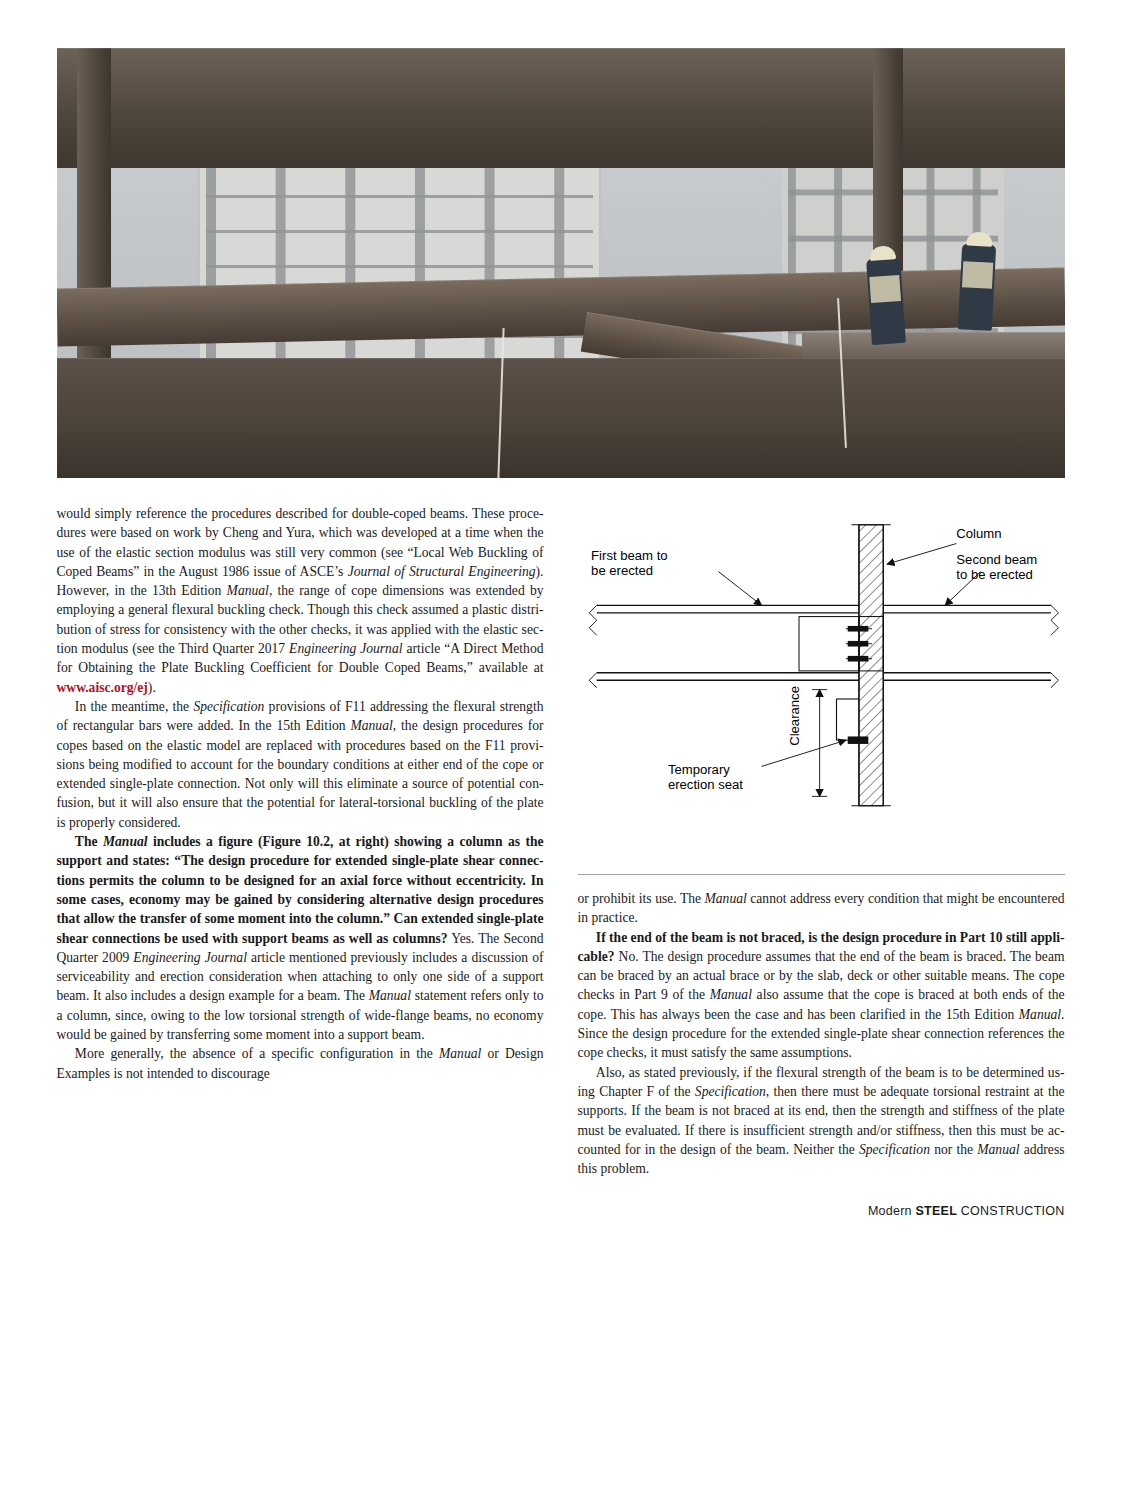would simply reference the procedures described for double-coped beams. These procedures were based on work by Cheng and Yura, which was developed at a time when the use of the elastic section modulus was still very common (see “Local Web Buckling of Coped Beams” in the August 1986 issue of ASCE’s Journal of Structural Engineering). However, in the 13th Edition Manual, the range of cope dimensions was extended by employing a general flexural buckling check. Though this check assumed a plastic distribution of stress for consistency with the other checks, it was applied with the elastic section modulus (see the Third Quarter 2017 Engineering Journal article “A Direct Method for Obtaining the Plate Buckling Coefficient for Double Coped Beams,” available at www.aisc.org/ej).
In the meantime, the Specification provisions of F11 addressing the flexural strength of rectangular bars were added. In the 15th Edition Manual, the design procedures for copes based on the elastic model are replaced with procedures based on the F11 provisions being modified to account for the boundary conditions at either end of the cope or extended single-plate connection. Not only will this eliminate a source of potential confusion, but it will also ensure that the potential for lateral-torsional buckling of the plate is properly considered.
The Manual includes a figure (Figure 10.2, at right) showing a column as the support and states: “The design procedure for extended single-plate shear connections permits the column to be designed for an axial force without eccentricity. In some cases, economy may be gained by considering alternative design procedures that allow the transfer of some moment into the column.” Can extended single-plate shear connections be used with support beams as well as columns? Yes. The Second Quarter 2009 Engineering Journal article mentioned previously includes a discussion of serviceability and erection consideration when attaching to only one side of a support beam. It also includes a design example for a beam. The Manual statement refers only to a column, since, owing to the low torsional strength of wide-flange beams, no economy would be gained by transferring some moment into a support beam.
More generally, the absence of a specific configuration in the Manual or Design Examples is not intended to discourage
Column Second beam to be erected First beam to be erected Temporary erection seat Clearance
or prohibit its use. The Manual cannot address every condition that might be encountered in practice.
If the end of the beam is not braced, is the design procedure in Part 10 still applicable? No. The design procedure assumes that the end of the beam is braced. The beam can be braced by an actual brace or by the slab, deck or other suitable means. The cope checks in Part 9 of the Manual also assume that the cope is braced at both ends of the cope. This has always been the case and has been clarified in the 15th Edition Manual. Since the design procedure for the extended single-plate shear connection references the cope checks, it must satisfy the same assumptions.
Also, as stated previously, if the flexural strength of the beam is to be determined using Chapter F of the Specification, then there must be adequate torsional restraint at the supports. If the beam is not braced at its end, then the strength and stiffness of the plate must be evaluated. If there is insufficient strength and/or stiffness, then this must be accounted for in the design of the beam. Neither the Specification nor the Manual address this problem.
Modern STEEL CONSTRUCTION